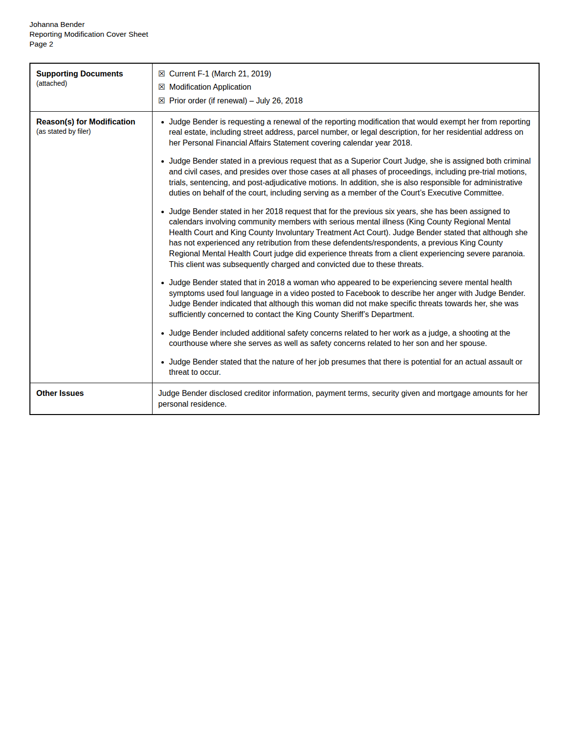Johanna Bender
Reporting Modification Cover Sheet
Page 2
| Supporting Documents (attached) | ☒ Current F-1 (March 21, 2019) ☒ Modification Application ☒ Prior order (if renewal) – July 26, 2018 |
| Reason(s) for Modification (as stated by filer) | Judge Bender is requesting a renewal of the reporting modification that would exempt her from reporting real estate, including street address, parcel number, or legal description, for her residential address on her Personal Financial Affairs Statement covering calendar year 2018. Judge Bender stated in a previous request that as a Superior Court Judge, she is assigned both criminal and civil cases, and presides over those cases at all phases of proceedings, including pre-trial motions, trials, sentencing, and post-adjudicative motions. In addition, she is also responsible for administrative duties on behalf of the court, including serving as a member of the Court’s Executive Committee. Judge Bender stated in her 2018 request that for the previous six years, she has been assigned to calendars involving community members with serious mental illness (King County Regional Mental Health Court and King County Involuntary Treatment Act Court). Judge Bender stated that although she has not experienced any retribution from these defendents/respondents, a previous King County Regional Mental Health Court judge did experience threats from a client experiencing severe paranoia. This client was subsequently charged and convicted due to these threats. Judge Bender stated that in 2018 a woman who appeared to be experiencing severe mental health symptoms used foul language in a video posted to Facebook to describe her anger with Judge Bender. Judge Bender indicated that although this woman did not make specific threats towards her, she was sufficiently concerned to contact the King County Sheriff’s Department. Judge Bender included additional safety concerns related to her work as a judge, a shooting at the courthouse where she serves as well as safety concerns related to her son and her spouse. Judge Bender stated that the nature of her job presumes that there is potential for an actual assault or threat to occur. |
| Other Issues | Judge Bender disclosed creditor information, payment terms, security given and mortgage amounts for her personal residence. |